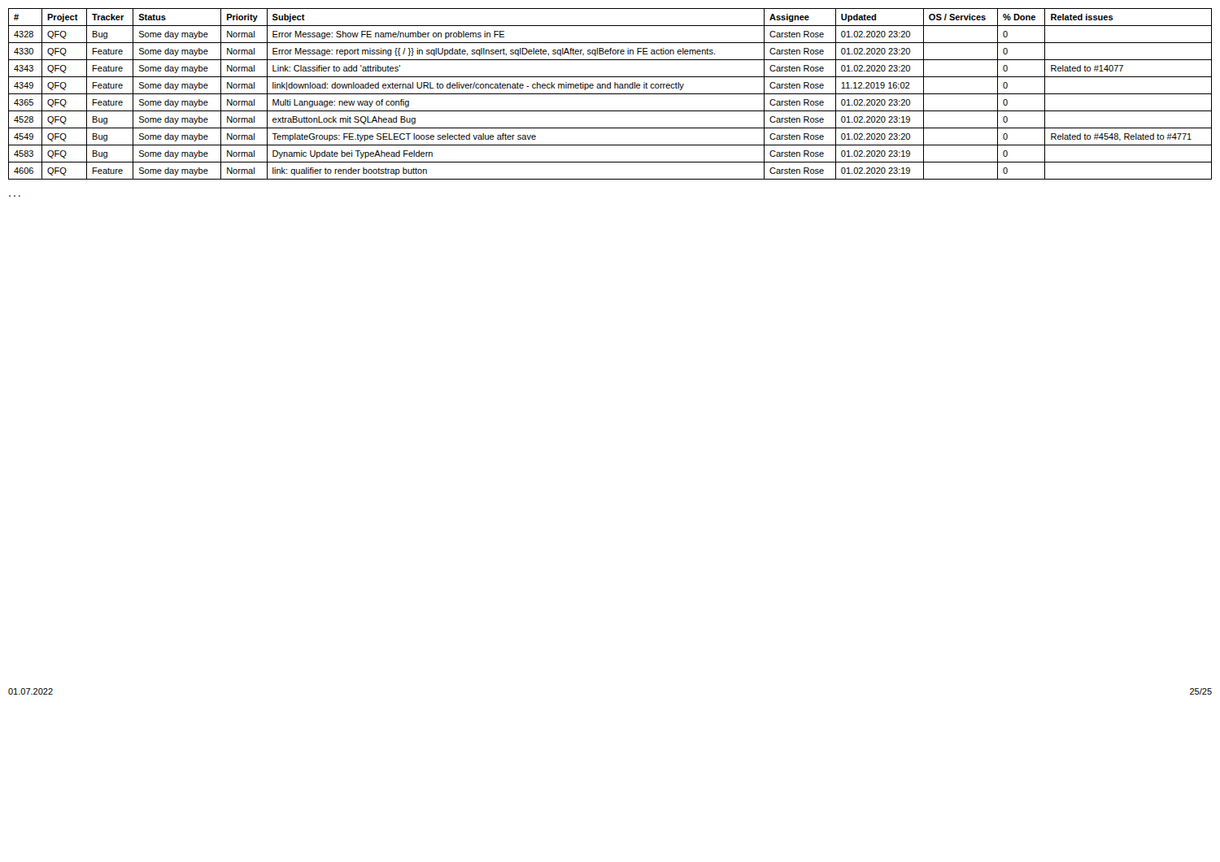| # | Project | Tracker | Status | Priority | Subject | Assignee | Updated | OS / Services | % Done | Related issues |
| --- | --- | --- | --- | --- | --- | --- | --- | --- | --- | --- |
| 4328 | QFQ | Bug | Some day maybe | Normal | Error Message: Show FE name/number on problems in FE | Carsten Rose | 01.02.2020 23:20 | | 0 | |
| 4330 | QFQ | Feature | Some day maybe | Normal | Error Message: report missing {{ / }} in sqlUpdate, sqlInsert, sqlDelete, sqlAfter, sqlBefore in FE action elements. | Carsten Rose | 01.02.2020 23:20 | | 0 | |
| 4343 | QFQ | Feature | Some day maybe | Normal | Link: Classifier to add 'attributes' | Carsten Rose | 01.02.2020 23:20 | | 0 | Related to #14077 |
| 4349 | QFQ | Feature | Some day maybe | Normal | link/download: downloaded external URL to deliver/concatenate - check mimetipe and handle it correctly | Carsten Rose | 11.12.2019 16:02 | | 0 | |
| 4365 | QFQ | Feature | Some day maybe | Normal | Multi Language: new way of config | Carsten Rose | 01.02.2020 23:20 | | 0 | |
| 4528 | QFQ | Bug | Some day maybe | Normal | extraButtonLock mit SQLAhead Bug | Carsten Rose | 01.02.2020 23:19 | | 0 | |
| 4549 | QFQ | Bug | Some day maybe | Normal | TemplateGroups: FE.type SELECT loose selected value after save | Carsten Rose | 01.02.2020 23:20 | | 0 | Related to #4548, Related to #4771 |
| 4583 | QFQ | Bug | Some day maybe | Normal | Dynamic Update bei TypeAhead Feldern | Carsten Rose | 01.02.2020 23:19 | | 0 | |
| 4606 | QFQ | Feature | Some day maybe | Normal | link: qualifier to render bootstrap button | Carsten Rose | 01.02.2020 23:19 | | 0 | |
...
01.07.2022 25/25